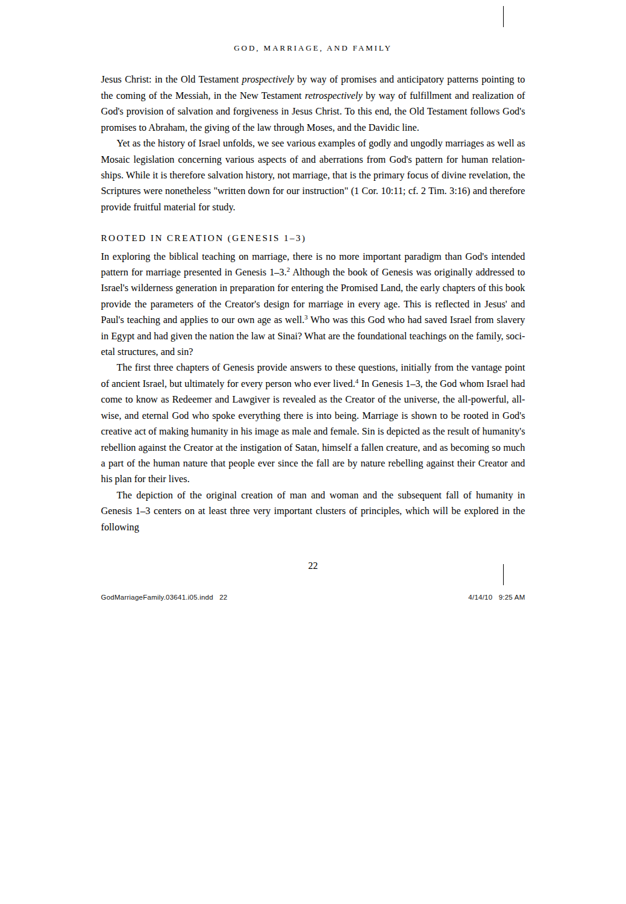God, Marriage, and Family
Jesus Christ: in the Old Testament prospectively by way of promises and anticipatory patterns pointing to the coming of the Messiah, in the New Testament retrospectively by way of fulfillment and realization of God's provision of salvation and forgiveness in Jesus Christ. To this end, the Old Testament follows God's promises to Abraham, the giving of the law through Moses, and the Davidic line.
Yet as the history of Israel unfolds, we see various examples of godly and ungodly marriages as well as Mosaic legislation concerning various aspects of and aberrations from God's pattern for human relationships. While it is therefore salvation history, not marriage, that is the primary focus of divine revelation, the Scriptures were nonetheless "written down for our instruction" (1 Cor. 10:11; cf. 2 Tim. 3:16) and therefore provide fruitful material for study.
Rooted in Creation (Genesis 1–3)
In exploring the biblical teaching on marriage, there is no more important paradigm than God's intended pattern for marriage presented in Genesis 1–3.2 Although the book of Genesis was originally addressed to Israel's wilderness generation in preparation for entering the Promised Land, the early chapters of this book provide the parameters of the Creator's design for marriage in every age. This is reflected in Jesus' and Paul's teaching and applies to our own age as well.3 Who was this God who had saved Israel from slavery in Egypt and had given the nation the law at Sinai? What are the foundational teachings on the family, societal structures, and sin?
The first three chapters of Genesis provide answers to these questions, initially from the vantage point of ancient Israel, but ultimately for every person who ever lived.4 In Genesis 1–3, the God whom Israel had come to know as Redeemer and Lawgiver is revealed as the Creator of the universe, the all-powerful, all-wise, and eternal God who spoke everything there is into being. Marriage is shown to be rooted in God's creative act of making humanity in his image as male and female. Sin is depicted as the result of humanity's rebellion against the Creator at the instigation of Satan, himself a fallen creature, and as becoming so much a part of the human nature that people ever since the fall are by nature rebelling against their Creator and his plan for their lives.
The depiction of the original creation of man and woman and the subsequent fall of humanity in Genesis 1–3 centers on at least three very important clusters of principles, which will be explored in the following
22
GodMarriageFamily.03641.i05.indd 22 4/14/10 9:25 AM